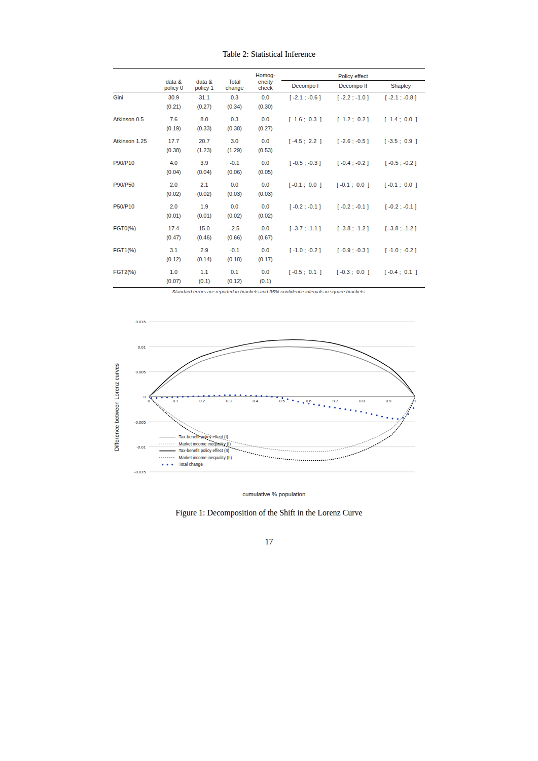Table 2: Statistical Inference
| | data & policy 0 | data & policy 1 | Total change | Homog- eneity check | Policy effect |
| --- | --- | --- | --- | --- | --- |
| Decompo I | Decompo II | Shapley |
| Gini | 30.9 | 31.1 | 0.3 | 0.0 | [ -2.1 ; -0.6 ] | [ -2.2 ; -1.0 ] | [ -2.1 ; -0.8 ] |
| | (0.21) | (0.27) | (0.34) | (0.30) | | | |
| Atkinson 0.5 | 7.6 | 8.0 | 0.3 | 0.0 | [ -1.6 ; 0.3 ] | [ -1.2 ; -0.2 ] | [ -1.4 ; 0.0 ] |
| | (0.19) | (0.33) | (0.38) | (0.27) | | | |
| Atkinson 1.25 | 17.7 | 20.7 | 3.0 | 0.0 | [ -4.5 ; 2.2 ] | [ -2.6 ; -0.5 ] | [ -3.5 ; 0.9 ] |
| | (0.38) | (1.23) | (1.29) | (0.53) | | | |
| P90/P10 | 4.0 | 3.9 | -0.1 | 0.0 | [ -0.5 ; -0.3 ] | [ -0.4 ; -0.2 ] | [ -0.5 ; -0.2 ] |
| | (0.04) | (0.04) | (0.06) | (0.05) | | | |
| P90/P50 | 2.0 | 2.1 | 0.0 | 0.0 | [ -0.1 ; 0.0 ] | [ -0.1 ; 0.0 ] | [ -0.1 ; 0.0 ] |
| | (0.02) | (0.02) | (0.03) | (0.03) | | | |
| P50/P10 | 2.0 | 1.9 | 0.0 | 0.0 | [ -0.2 ; -0.1 ] | [ -0.2 ; -0.1 ] | [ -0.2 ; -0.1 ] |
| | (0.01) | (0.01) | (0.02) | (0.02) | | | |
| FGT0(%) | 17.4 | 15.0 | -2.5 | 0.0 | [ -3.7 ; -1.1 ] | [ -3.8 ; -1.2 ] | [ -3.8 ; -1.2 ] |
| | (0.47) | (0.46) | (0.66) | (0.67) | | | |
| FGT1(%) | 3.1 | 2.9 | -0.1 | 0.0 | [ -1.0 ; -0.2 ] | [ -0.9 ; -0.3 ] | [ -1.0 ; -0.2 ] |
| | (0.12) | (0.14) | (0.18) | (0.17) | | | |
| FGT2(%) | 1.0 | 1.1 | 0.1 | 0.0 | [ -0.5 ; 0.1 ] | [ -0.3 ; 0.0 ] | [ -0.4 ; 0.1 ] |
| | (0.07) | (0.1) | (0.12) | (0.1) | | | |
Standard errors are reported in brackets and 95% confidence intervals in square brackets.
Difference between Lorenz curves
0.015 0.01 0.005 0 -0.005 -0.01 -0.015 0 0.1 0.2 0.3 0.4 0.5 0.6 0.7 0.8 0.9 1 Tax-benefit policy effect (I) Market income inequality (I) Tax-benefit policy effect (II) Market income inequality (II) Total change
cumulative % population
Figure 1: Decomposition of the Shift in the Lorenz Curve
17